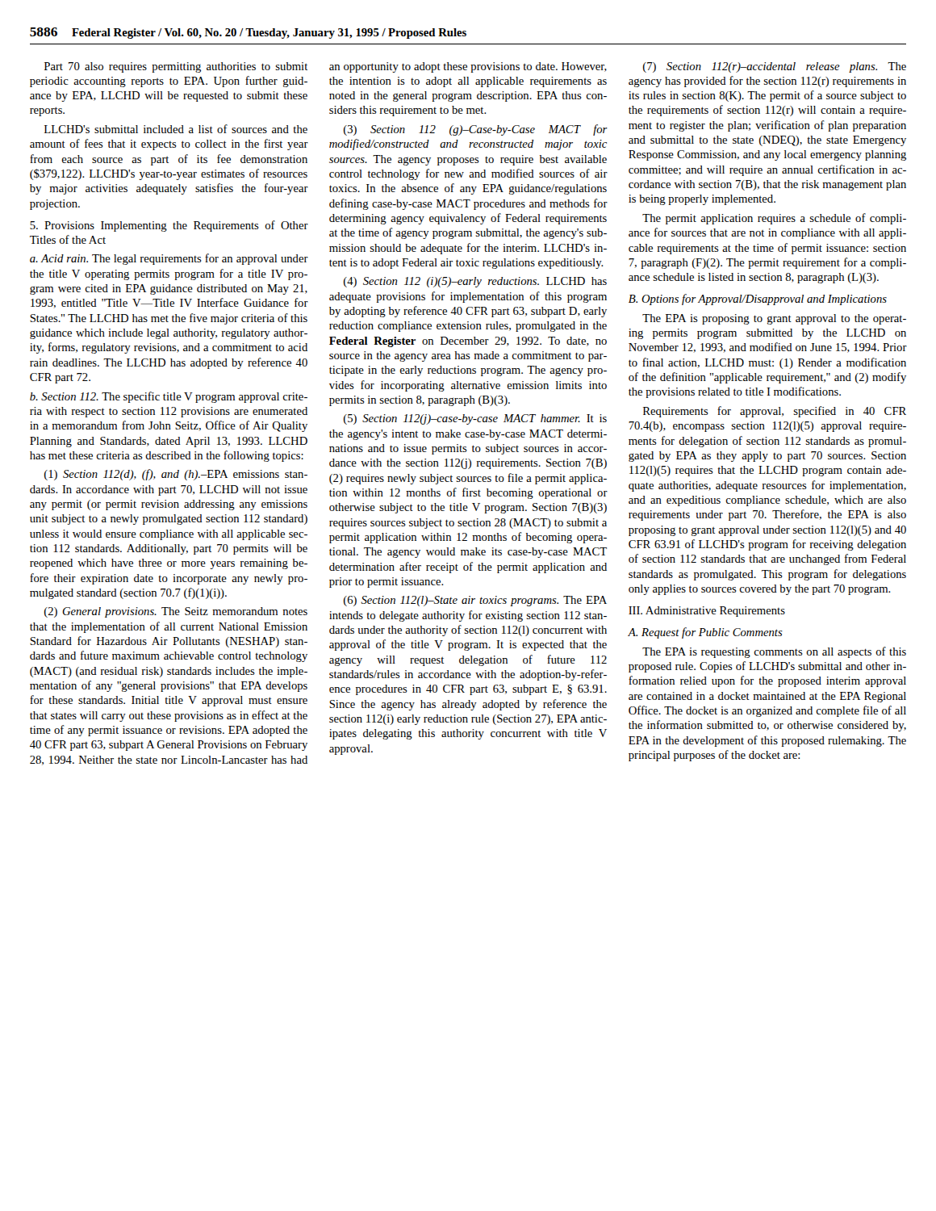5886 Federal Register / Vol. 60, No. 20 / Tuesday, January 31, 1995 / Proposed Rules
Part 70 also requires permitting authorities to submit periodic accounting reports to EPA. Upon further guidance by EPA, LLCHD will be requested to submit these reports.
LLCHD's submittal included a list of sources and the amount of fees that it expects to collect in the first year from each source as part of its fee demonstration ($379,122). LLCHD's year-to-year estimates of resources by major activities adequately satisfies the four-year projection.
5. Provisions Implementing the Requirements of Other Titles of the Act
a. Acid rain. The legal requirements for an approval under the title V operating permits program for a title IV program were cited in EPA guidance distributed on May 21, 1993, entitled ''Title V—Title IV Interface Guidance for States.'' The LLCHD has met the five major criteria of this guidance which include legal authority, regulatory authority, forms, regulatory revisions, and a commitment to acid rain deadlines. The LLCHD has adopted by reference 40 CFR part 72.
b. Section 112. The specific title V program approval criteria with respect to section 112 provisions are enumerated in a memorandum from John Seitz, Office of Air Quality Planning and Standards, dated April 13, 1993. LLCHD has met these criteria as described in the following topics:
(1) Section 112(d), (f), and (h).–EPA emissions standards. In accordance with part 70, LLCHD will not issue any permit (or permit revision addressing any emissions unit subject to a newly promulgated section 112 standard) unless it would ensure compliance with all applicable section 112 standards. Additionally, part 70 permits will be reopened which have three or more years remaining before their expiration date to incorporate any newly promulgated standard (section 70.7 (f)(1)(i)).
(2) General provisions. The Seitz memorandum notes that the implementation of all current National Emission Standard for Hazardous Air Pollutants (NESHAP) standards and future maximum achievable control technology (MACT) (and residual risk) standards includes the implementation of any ''general provisions'' that EPA develops for these standards. Initial title V approval must ensure that states will carry out these provisions as in effect at the time of any permit issuance or revisions. EPA adopted the 40 CFR part 63, subpart A General Provisions on February 28, 1994. Neither the state nor Lincoln-Lancaster has had an opportunity to adopt these provisions to date. However, the intention is to adopt all applicable requirements as noted in the general program description. EPA thus considers this requirement to be met.
(3) Section 112 (g)–Case-by-Case MACT for modified/constructed and reconstructed major toxic sources. The agency proposes to require best available control technology for new and modified sources of air toxics. In the absence of any EPA guidance/regulations defining case-by-case MACT procedures and methods for determining agency equivalency of Federal requirements at the time of agency program submittal, the agency's submission should be adequate for the interim. LLCHD's intent is to adopt Federal air toxic regulations expeditiously.
(4) Section 112 (i)(5)–early reductions. LLCHD has adequate provisions for implementation of this program by adopting by reference 40 CFR part 63, subpart D, early reduction compliance extension rules, promulgated in the Federal Register on December 29, 1992. To date, no source in the agency area has made a commitment to participate in the early reductions program. The agency provides for incorporating alternative emission limits into permits in section 8, paragraph (B)(3).
(5) Section 112(j)–case-by-case MACT hammer. It is the agency's intent to make case-by-case MACT determinations and to issue permits to subject sources in accordance with the section 112(j) requirements. Section 7(B)(2) requires newly subject sources to file a permit application within 12 months of first becoming operational or otherwise subject to the title V program. Section 7(B)(3) requires sources subject to section 28 (MACT) to submit a permit application within 12 months of becoming operational. The agency would make its case-by-case MACT determination after receipt of the permit application and prior to permit issuance.
(6) Section 112(l)–State air toxics programs. The EPA intends to delegate authority for existing section 112 standards under the authority of section 112(l) concurrent with approval of the title V program. It is expected that the agency will request delegation of future 112 standards/rules in accordance with the adoption-by-reference procedures in 40 CFR part 63, subpart E, § 63.91. Since the agency has already adopted by reference the section 112(i) early reduction rule (Section 27), EPA anticipates delegating this authority concurrent with title V approval.
(7) Section 112(r)–accidental release plans. The agency has provided for the section 112(r) requirements in its rules in section 8(K). The permit of a source subject to the requirements of section 112(r) will contain a requirement to register the plan; verification of plan preparation and submittal to the state (NDEQ), the state Emergency Response Commission, and any local emergency planning committee; and will require an annual certification in accordance with section 7(B), that the risk management plan is being properly implemented.
The permit application requires a schedule of compliance for sources that are not in compliance with all applicable requirements at the time of permit issuance: section 7, paragraph (F)(2). The permit requirement for a compliance schedule is listed in section 8, paragraph (L)(3).
B. Options for Approval/Disapproval and Implications
The EPA is proposing to grant approval to the operating permits program submitted by the LLCHD on November 12, 1993, and modified on June 15, 1994. Prior to final action, LLCHD must: (1) Render a modification of the definition ''applicable requirement,'' and (2) modify the provisions related to title I modifications.
Requirements for approval, specified in 40 CFR 70.4(b), encompass section 112(l)(5) approval requirements for delegation of section 112 standards as promulgated by EPA as they apply to part 70 sources. Section 112(l)(5) requires that the LLCHD program contain adequate authorities, adequate resources for implementation, and an expeditious compliance schedule, which are also requirements under part 70. Therefore, the EPA is also proposing to grant approval under section 112(l)(5) and 40 CFR 63.91 of LLCHD's program for receiving delegation of section 112 standards that are unchanged from Federal standards as promulgated. This program for delegations only applies to sources covered by the part 70 program.
III. Administrative Requirements
A. Request for Public Comments
The EPA is requesting comments on all aspects of this proposed rule. Copies of LLCHD's submittal and other information relied upon for the proposed interim approval are contained in a docket maintained at the EPA Regional Office. The docket is an organized and complete file of all the information submitted to, or otherwise considered by, EPA in the development of this proposed rulemaking. The principal purposes of the docket are: